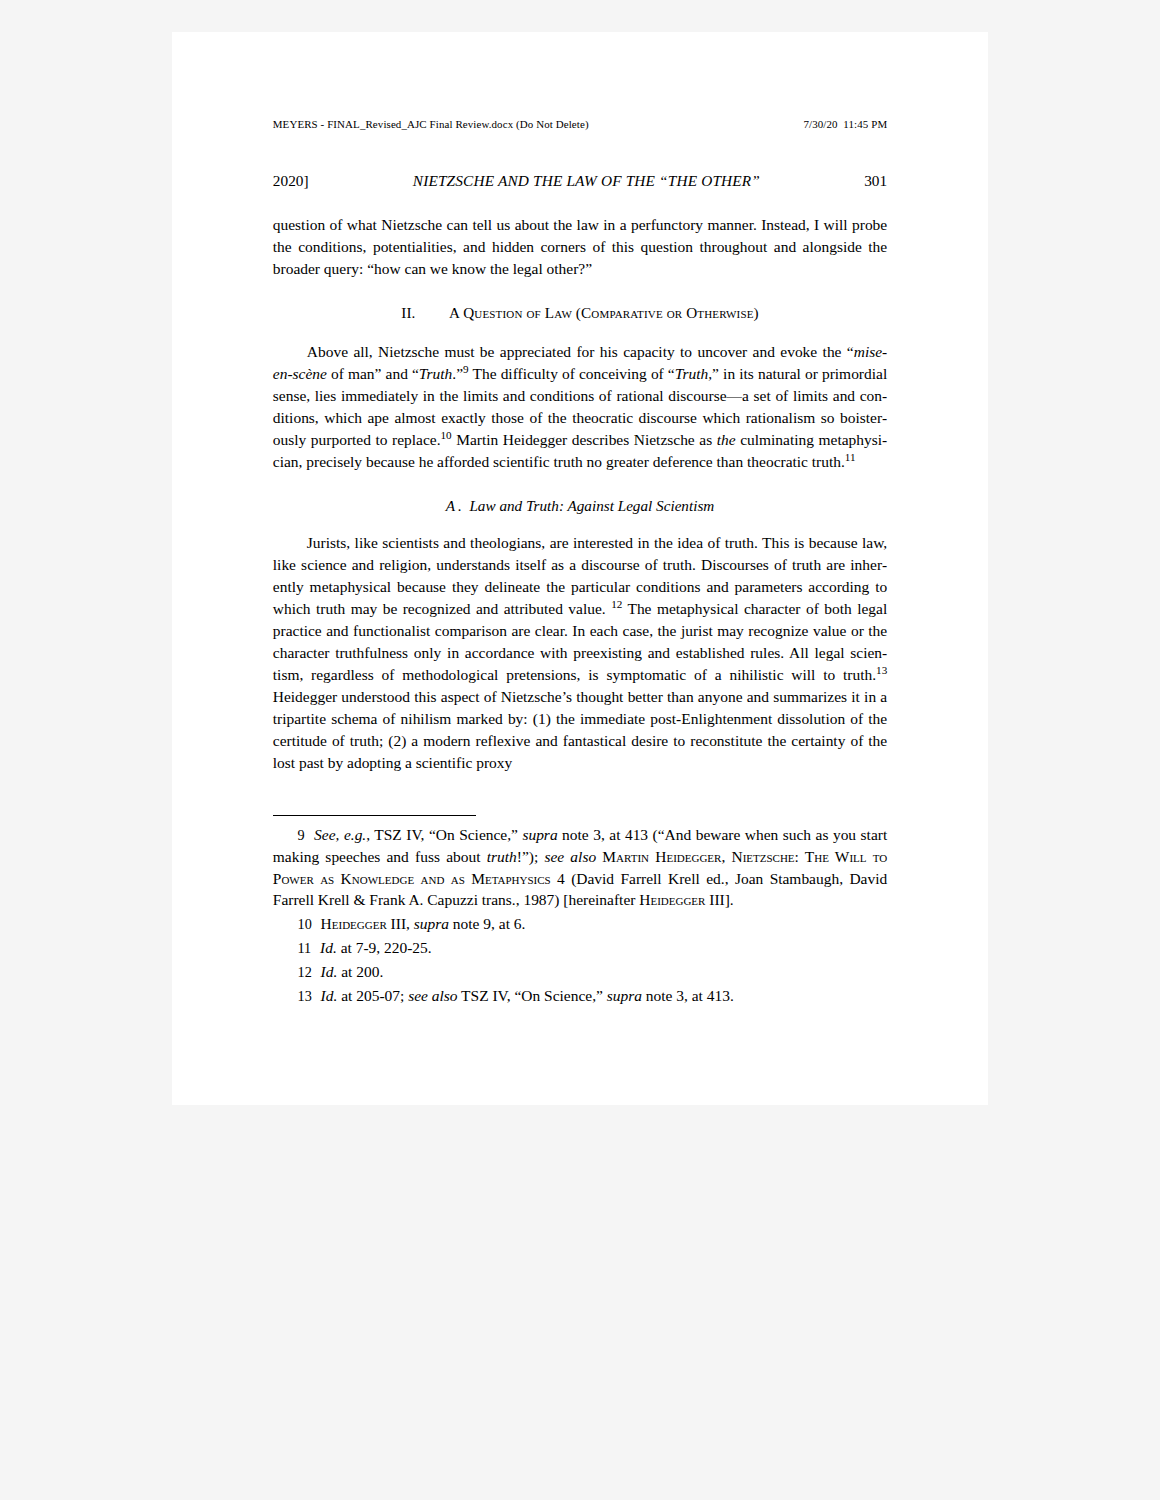MEYERS - FINAL_Revised_AJC Final Review.docx (Do Not Delete) 7/30/20 11:45 PM
2020] Nietzsche and the Law of the “The Other” 301
question of what Nietzsche can tell us about the law in a perfunctory manner. Instead, I will probe the conditions, potentialities, and hidden corners of this question throughout and alongside the broader query: “how can we know the legal other?”
II. A Question of Law (Comparative or Otherwise)
Above all, Nietzsche must be appreciated for his capacity to uncover and evoke the “mise- en-scène of man” and “Truth.”9 The difficulty of conceiving of “Truth,” in its natural or primordial sense, lies immediately in the limits and conditions of rational discourse—a set of limits and conditions, which ape almost exactly those of the theocratic discourse which rationalism so boisterously purported to replace.10 Martin Heidegger describes Nietzsche as the culminating metaphysician, precisely because he afforded scientific truth no greater deference than theocratic truth.11
A . Law and Truth: Against Legal Scientism
Jurists, like scientists and theologians, are interested in the idea of truth. This is because law, like science and religion, understands itself as a discourse of truth. Discourses of truth are inherently metaphysical because they delineate the particular conditions and parameters according to which truth may be recognized and attributed value. 12 The metaphysical character of both legal practice and functionalist comparison are clear. In each case, the jurist may recognize value or the character truthfulness only in accordance with preexisting and established rules. All legal scientism, regardless of methodological pretensions, is symptomatic of a nihilistic will to truth.13 Heidegger understood this aspect of Nietzsche’s thought better than anyone and summarizes it in a tripartite schema of nihilism marked by: (1) the immediate post-Enlightenment dissolution of the certitude of truth; (2) a modern reflexive and fantastical desire to reconstitute the certainty of the lost past by adopting a scientific proxy
9 See, e.g., TSZ IV, “On Science,” supra note 3, at 413 (“And beware when such as you start making speeches and fuss about truth!”); see also Martin Heidegger, Nietzsche: The Will to Power as Knowledge and as Metaphysics 4 (David Farrell Krell ed., Joan Stambaugh, David Farrell Krell & Frank A. Capuzzi trans., 1987) [hereinafter Heidegger III].
10 Heidegger III, supra note 9, at 6.
11 Id. at 7-9, 220-25.
12 Id. at 200.
13 Id. at 205-07; see also TSZ IV, “On Science,” supra note 3, at 413.